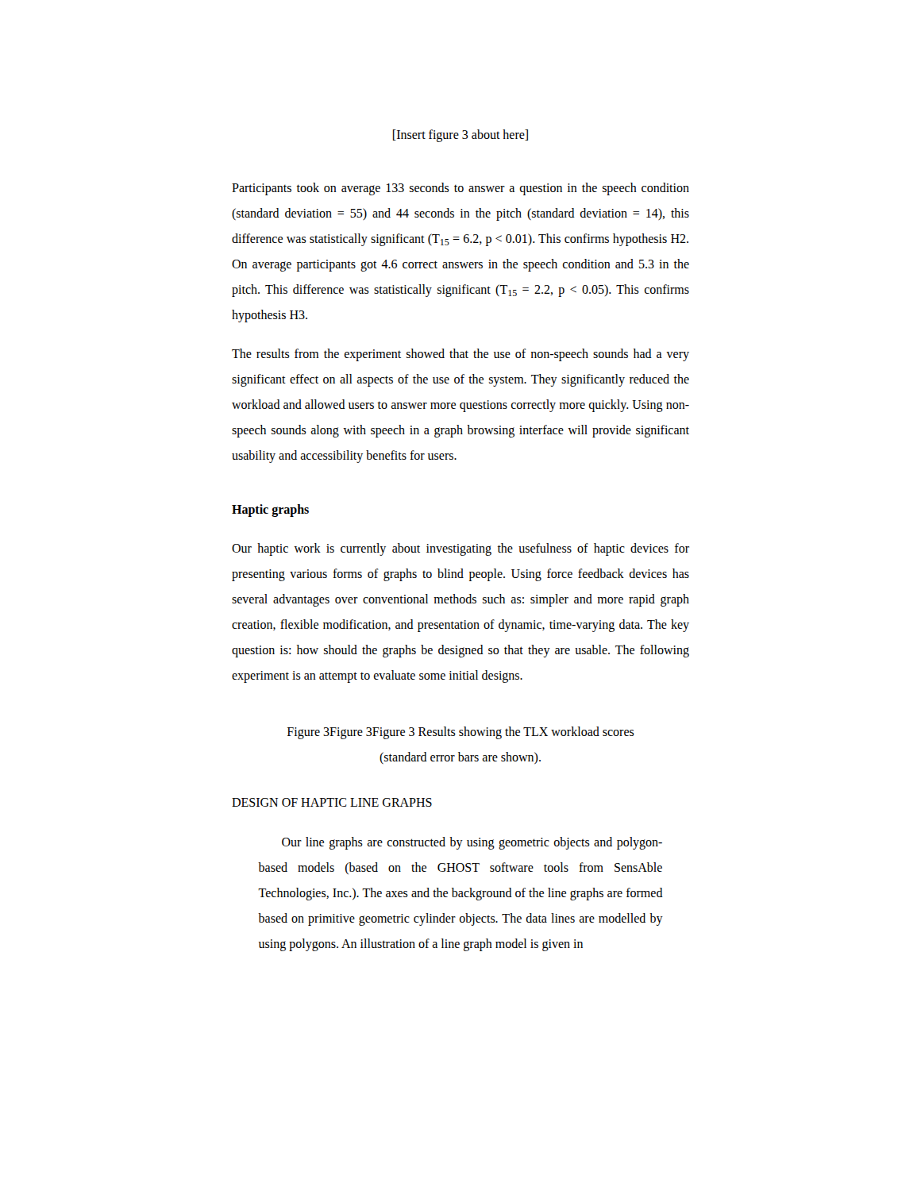[Insert figure 3 about here]
Participants took on average 133 seconds to answer a question in the speech condition (standard deviation = 55) and 44 seconds in the pitch (standard deviation = 14), this difference was statistically significant (T15 = 6.2, p < 0.01). This confirms hypothesis H2. On average participants got 4.6 correct answers in the speech condition and 5.3 in the pitch. This difference was statistically significant (T15 = 2.2, p < 0.05). This confirms hypothesis H3.
The results from the experiment showed that the use of non-speech sounds had a very significant effect on all aspects of the use of the system. They significantly reduced the workload and allowed users to answer more questions correctly more quickly. Using non-speech sounds along with speech in a graph browsing interface will provide significant usability and accessibility benefits for users.
Haptic graphs
Our haptic work is currently about investigating the usefulness of haptic devices for presenting various forms of graphs to blind people. Using force feedback devices has several advantages over conventional methods such as: simpler and more rapid graph creation, flexible modification, and presentation of dynamic, time-varying data. The key question is: how should the graphs be designed so that they are usable. The following experiment is an attempt to evaluate some initial designs.
Figure 3Figure 3Figure 3 Results showing the TLX workload scores (standard error bars are shown).
DESIGN OF HAPTIC LINE GRAPHS
Our line graphs are constructed by using geometric objects and polygon-based models (based on the GHOST software tools from SensAble Technologies, Inc.). The axes and the background of the line graphs are formed based on primitive geometric cylinder objects. The data lines are modelled by using polygons. An illustration of a line graph model is given in